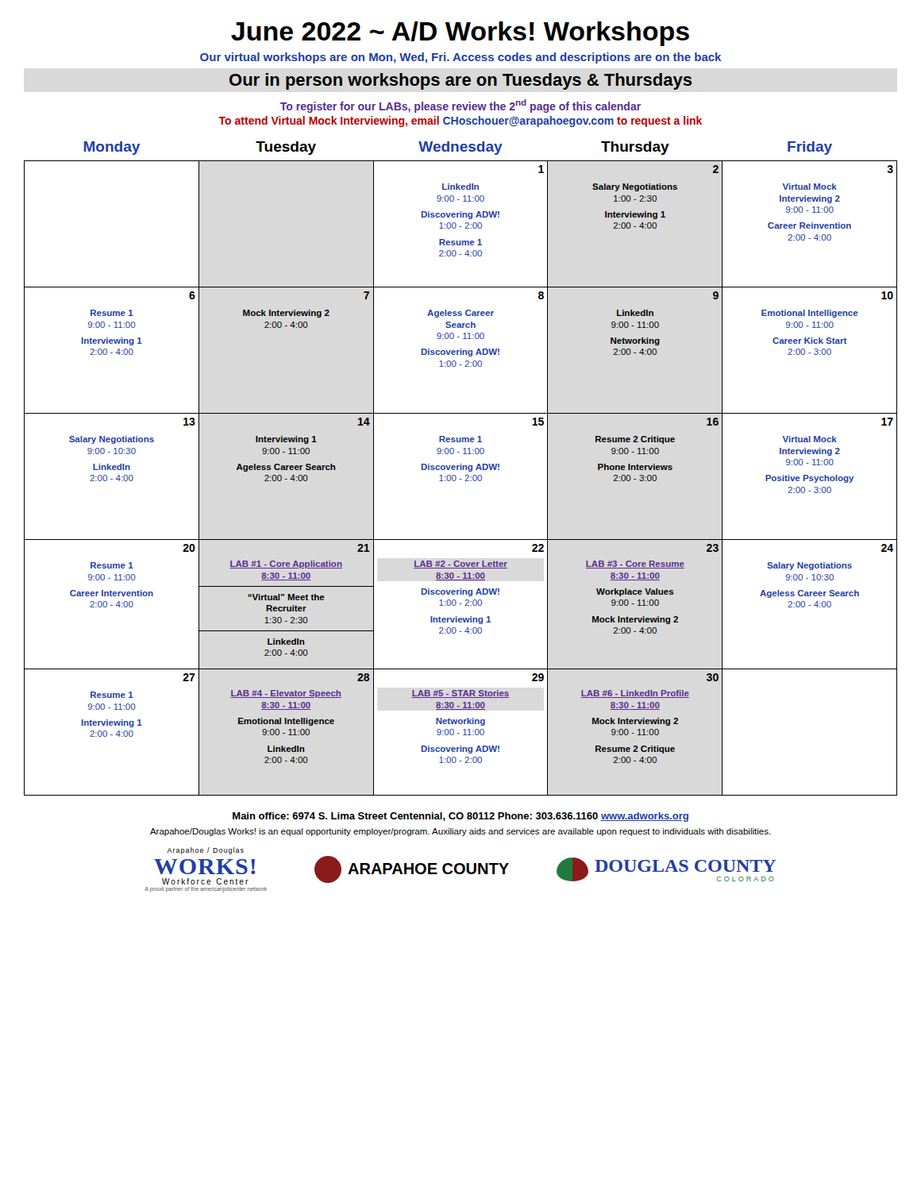June 2022 ~ A/D Works! Workshops
Our virtual workshops are on Mon, Wed, Fri. Access codes and descriptions are on the back
Our in person workshops are on Tuesdays & Thursdays
To register for our LABs, please review the 2nd page of this calendar
To attend Virtual Mock Interviewing, email CHoschouer@arapahoegov.com to request a link
| Monday | Tuesday | Wednesday | Thursday | Friday |
| --- | --- | --- | --- | --- |
| | | 1 LinkedIn 9:00 - 11:00 Discovering ADW! 1:00 - 2:00 Resume 1 2:00 - 4:00 | 2 Salary Negotiations 1:00 - 2:30 Interviewing 1 2:00 - 4:00 | 3 Virtual Mock Interviewing 2 9:00 - 11:00 Career Reinvention 2:00 - 4:00 |
| 6 Resume 1 9:00 - 11:00 Interviewing 1 2:00 - 4:00 | 7 Mock Interviewing 2 2:00 - 4:00 | 8 Ageless Career Search 9:00 - 11:00 Discovering ADW! 1:00 - 2:00 | 9 LinkedIn 9:00 - 11:00 Networking 2:00 - 4:00 | 10 Emotional Intelligence 9:00 - 11:00 Career Kick Start 2:00 - 3:00 |
| 13 Salary Negotiations 9:00 - 10:30 LinkedIn 2:00 - 4:00 | 14 Interviewing 1 9:00 - 11:00 Ageless Career Search 2:00 - 4:00 | 15 Resume 1 9:00 - 11:00 Discovering ADW! 1:00 - 2:00 | 16 Resume 2 Critique 9:00 - 11:00 Phone Interviews 2:00 - 3:00 | 17 Virtual Mock Interviewing 2 9:00 - 11:00 Positive Psychology 2:00 - 3:00 |
| 20 Resume 1 9:00 - 11:00 Career Intervention 2:00 - 4:00 | 21 LAB #1 - Core Application 8:30 - 11:00 “Virtual” Meet the Recruiter 1:30 - 2:30 LinkedIn 2:00 - 4:00 | 22 LAB #2 - Cover Letter 8:30 - 11:00 Discovering ADW! 1:00 - 2:00 Interviewing 1 2:00 - 4:00 | 23 LAB #3 - Core Resume 8:30 - 11:00 Workplace Values 9:00 - 11:00 Mock Interviewing 2 2:00 - 4:00 | 24 Salary Negotiations 9:00 - 10:30 Ageless Career Search 2:00 - 4:00 |
| 27 Resume 1 9:00 - 11:00 Interviewing 1 2:00 - 4:00 | 28 LAB #4 - Elevator Speech 8:30 - 11:00 Emotional Intelligence 9:00 - 11:00 LinkedIn 2:00 - 4:00 | 29 LAB #5 - STAR Stories 8:30 - 11:00 Networking 9:00 - 11:00 Discovering ADW! 1:00 - 2:00 | 30 LAB #6 - LinkedIn Profile 8:30 - 11:00 Mock Interviewing 2 9:00 - 11:00 Resume 2 Critique 2:00 - 4:00 | |
Main office: 6974 S. Lima Street Centennial, CO 80112 Phone: 303.636.1160 www.adworks.org
Arapahoe/Douglas Works! is an equal opportunity employer/program. Auxiliary aids and services are available upon request to individuals with disabilities.
Arapahoe / Douglas
WORKS!
Workforce Center
A proud partner of the americanjobcenter network
ARAPAHOE COUNTY
DOUGLAS COUNTY
COLORADO